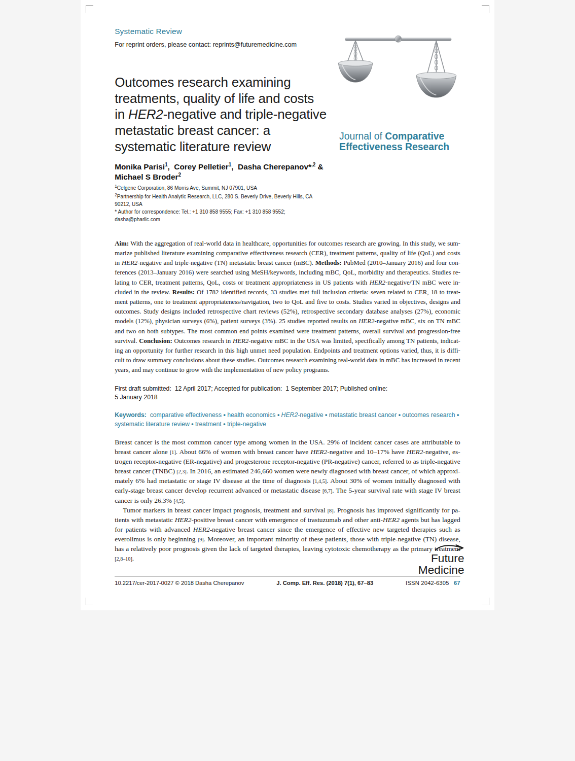Systematic Review
For reprint orders, please contact: reprints@futuremedicine.com
Outcomes research examining treatments, quality of life and costs in HER2-negative and triple-negative metastatic breast cancer: a systematic literature review
Monika Parisi1, Corey Pelletier1, Dasha Cherepanov*,2 & Michael S Broder2
1Celgene Corporation, 86 Morris Ave, Summit, NJ 07901, USA
2Partnership for Health Analytic Research, LLC, 280 S. Beverly Drive, Beverly Hills, CA 90212, USA * Author for correspondence: Tel.: +1 310 858 9555; Fax: +1 310 858 9552; dasha@pharllc.com
Journal of Comparative
Effectiveness Research
Aim: With the aggregation of real-world data in healthcare, opportunities for outcomes research are growing. In this study, we summarize published literature examining comparative effectiveness research (CER), treatment patterns, quality of life (QoL) and costs in HER2-negative and triple-negative (TN) metastatic breast cancer (mBC). Methods: PubMed (2010–January 2016) and four conferences (2013–January 2016) were searched using MeSH/keywords, including mBC, QoL, morbidity and therapeutics. Studies relating to CER, treatment patterns, QoL, costs or treatment appropriateness in US patients with HER2-negative/TN mBC were included in the review. Results: Of 1782 identified records, 33 studies met full inclusion criteria: seven related to CER, 18 to treatment patterns, one to treatment appropriateness/navigation, two to QoL and five to costs. Studies varied in objectives, designs and outcomes. Study designs included retrospective chart reviews (52%), retrospective secondary database analyses (27%), economic models (12%), physician surveys (6%), patient surveys (3%). 25 studies reported results on HER2-negative mBC, six on TN mBC and two on both subtypes. The most common end points examined were treatment patterns, overall survival and progression-free survival. Conclusion: Outcomes research in HER2-negative mBC in the USA was limited, specifically among TN patients, indicating an opportunity for further research in this high unmet need population. Endpoints and treatment options varied, thus, it is difficult to draw summary conclusions about these studies. Outcomes research examining real-world data in mBC has increased in recent years, and may continue to grow with the implementation of new policy programs.
First draft submitted: 12 April 2017; Accepted for publication: 1 September 2017; Published online:
5 January 2018
Keywords: comparative effectiveness • health economics • HER2-negative • metastatic breast cancer • outcomes research • systematic literature review • treatment • triple-negative
Breast cancer is the most common cancer type among women in the USA. 29% of incident cancer cases are attributable to breast cancer alone [1]. About 66% of women with breast cancer have HER2-negative and 10–17% have HER2-negative, estrogen receptor-negative (ER-negative) and progesterone receptor-negative (PR-negative) cancer, referred to as triple-negative breast cancer (TNBC) [2,3]. In 2016, an estimated 246,660 women were newly diagnosed with breast cancer, of which approximately 6% had metastatic or stage IV disease at the time of diagnosis [1,4,5]. About 30% of women initially diagnosed with early-stage breast cancer develop recurrent advanced or metastatic disease [6,7]. The 5-year survival rate with stage IV breast cancer is only 26.3% [4,5].
Tumor markers in breast cancer impact prognosis, treatment and survival [8]. Prognosis has improved significantly for patients with metastatic HER2-positive breast cancer with emergence of trastuzumab and other anti-HER2 agents but has lagged for patients with advanced HER2-negative breast cancer since the emergence of effective new targeted therapies such as everolimus is only beginning [9]. Moreover, an important minority of these patients, those with triple-negative (TN) disease, has a relatively poor prognosis given the lack of targeted therapies, leaving cytotoxic chemotherapy as the primary treatment [2,8–10].
Future Medicine
10.2217/cer-2017-0027 © 2018 Dasha Cherepanov
J. Comp. Eff. Res. (2018) 7(1), 67–83
ISSN 2042-6305 67